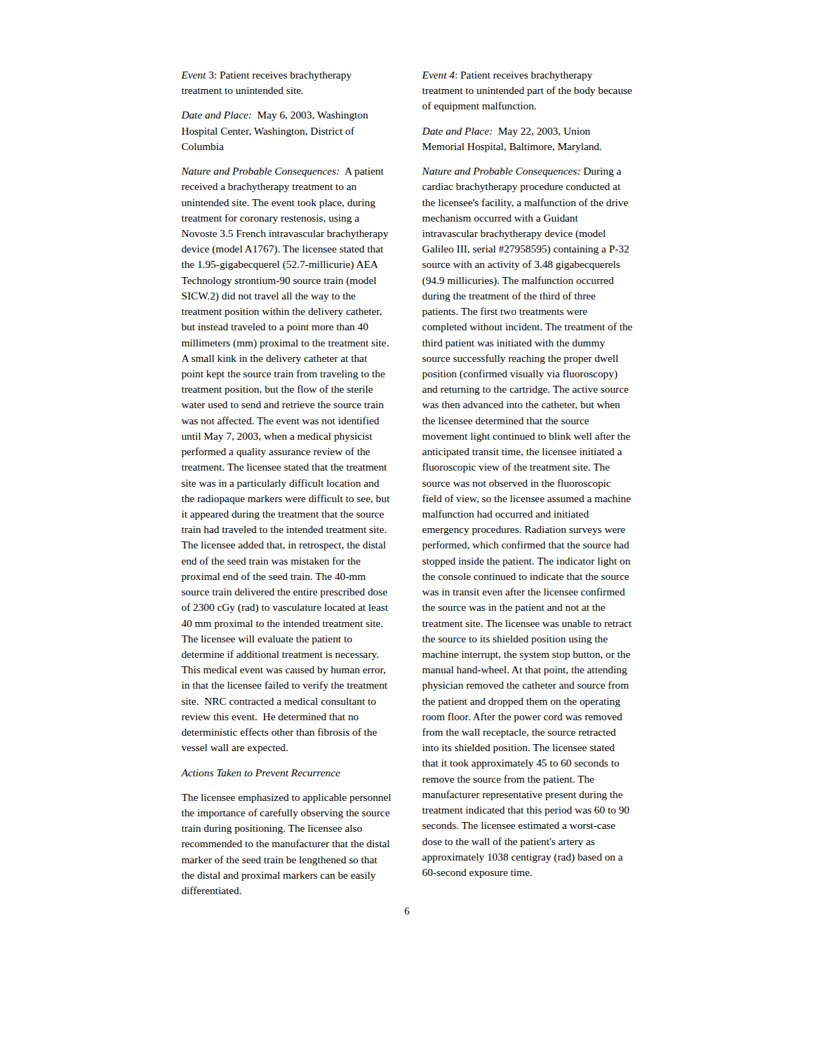Event 3: Patient receives brachytherapy treatment to unintended site.
Date and Place: May 6, 2003, Washington Hospital Center, Washington, District of Columbia
Nature and Probable Consequences: A patient received a brachytherapy treatment to an unintended site. The event took place, during treatment for coronary restenosis, using a Novoste 3.5 French intravascular brachytherapy device (model A1767). The licensee stated that the 1.95-gigabecquerel (52.7-millicurie) AEA Technology strontium-90 source train (model SICW.2) did not travel all the way to the treatment position within the delivery catheter, but instead traveled to a point more than 40 millimeters (mm) proximal to the treatment site. A small kink in the delivery catheter at that point kept the source train from traveling to the treatment position, but the flow of the sterile water used to send and retrieve the source train was not affected. The event was not identified until May 7, 2003, when a medical physicist performed a quality assurance review of the treatment. The licensee stated that the treatment site was in a particularly difficult location and the radiopaque markers were difficult to see, but it appeared during the treatment that the source train had traveled to the intended treatment site. The licensee added that, in retrospect, the distal end of the seed train was mistaken for the proximal end of the seed train. The 40-mm source train delivered the entire prescribed dose of 2300 cGy (rad) to vasculature located at least 40 mm proximal to the intended treatment site. The licensee will evaluate the patient to determine if additional treatment is necessary. This medical event was caused by human error, in that the licensee failed to verify the treatment site. NRC contracted a medical consultant to review this event. He determined that no deterministic effects other than fibrosis of the vessel wall are expected.
Actions Taken to Prevent Recurrence
The licensee emphasized to applicable personnel the importance of carefully observing the source train during positioning. The licensee also recommended to the manufacturer that the distal marker of the seed train be lengthened so that the distal and proximal markers can be easily differentiated.
Event 4: Patient receives brachytherapy treatment to unintended part of the body because of equipment malfunction.
Date and Place: May 22, 2003, Union Memorial Hospital, Baltimore, Maryland.
Nature and Probable Consequences: During a cardiac brachytherapy procedure conducted at the licensee's facility, a malfunction of the drive mechanism occurred with a Guidant intravascular brachytherapy device (model Galileo III, serial #27958595) containing a P-32 source with an activity of 3.48 gigabecquerels (94.9 millicuries). The malfunction occurred during the treatment of the third of three patients. The first two treatments were completed without incident. The treatment of the third patient was initiated with the dummy source successfully reaching the proper dwell position (confirmed visually via fluoroscopy) and returning to the cartridge. The active source was then advanced into the catheter, but when the licensee determined that the source movement light continued to blink well after the anticipated transit time, the licensee initiated a fluoroscopic view of the treatment site. The source was not observed in the fluoroscopic field of view, so the licensee assumed a machine malfunction had occurred and initiated emergency procedures. Radiation surveys were performed, which confirmed that the source had stopped inside the patient. The indicator light on the console continued to indicate that the source was in transit even after the licensee confirmed the source was in the patient and not at the treatment site. The licensee was unable to retract the source to its shielded position using the machine interrupt, the system stop button, or the manual hand-wheel. At that point, the attending physician removed the catheter and source from the patient and dropped them on the operating room floor. After the power cord was removed from the wall receptacle, the source retracted into its shielded position. The licensee stated that it took approximately 45 to 60 seconds to remove the source from the patient. The manufacturer representative present during the treatment indicated that this period was 60 to 90 seconds. The licensee estimated a worst-case dose to the wall of the patient's artery as approximately 1038 centigray (rad) based on a 60-second exposure time.
6